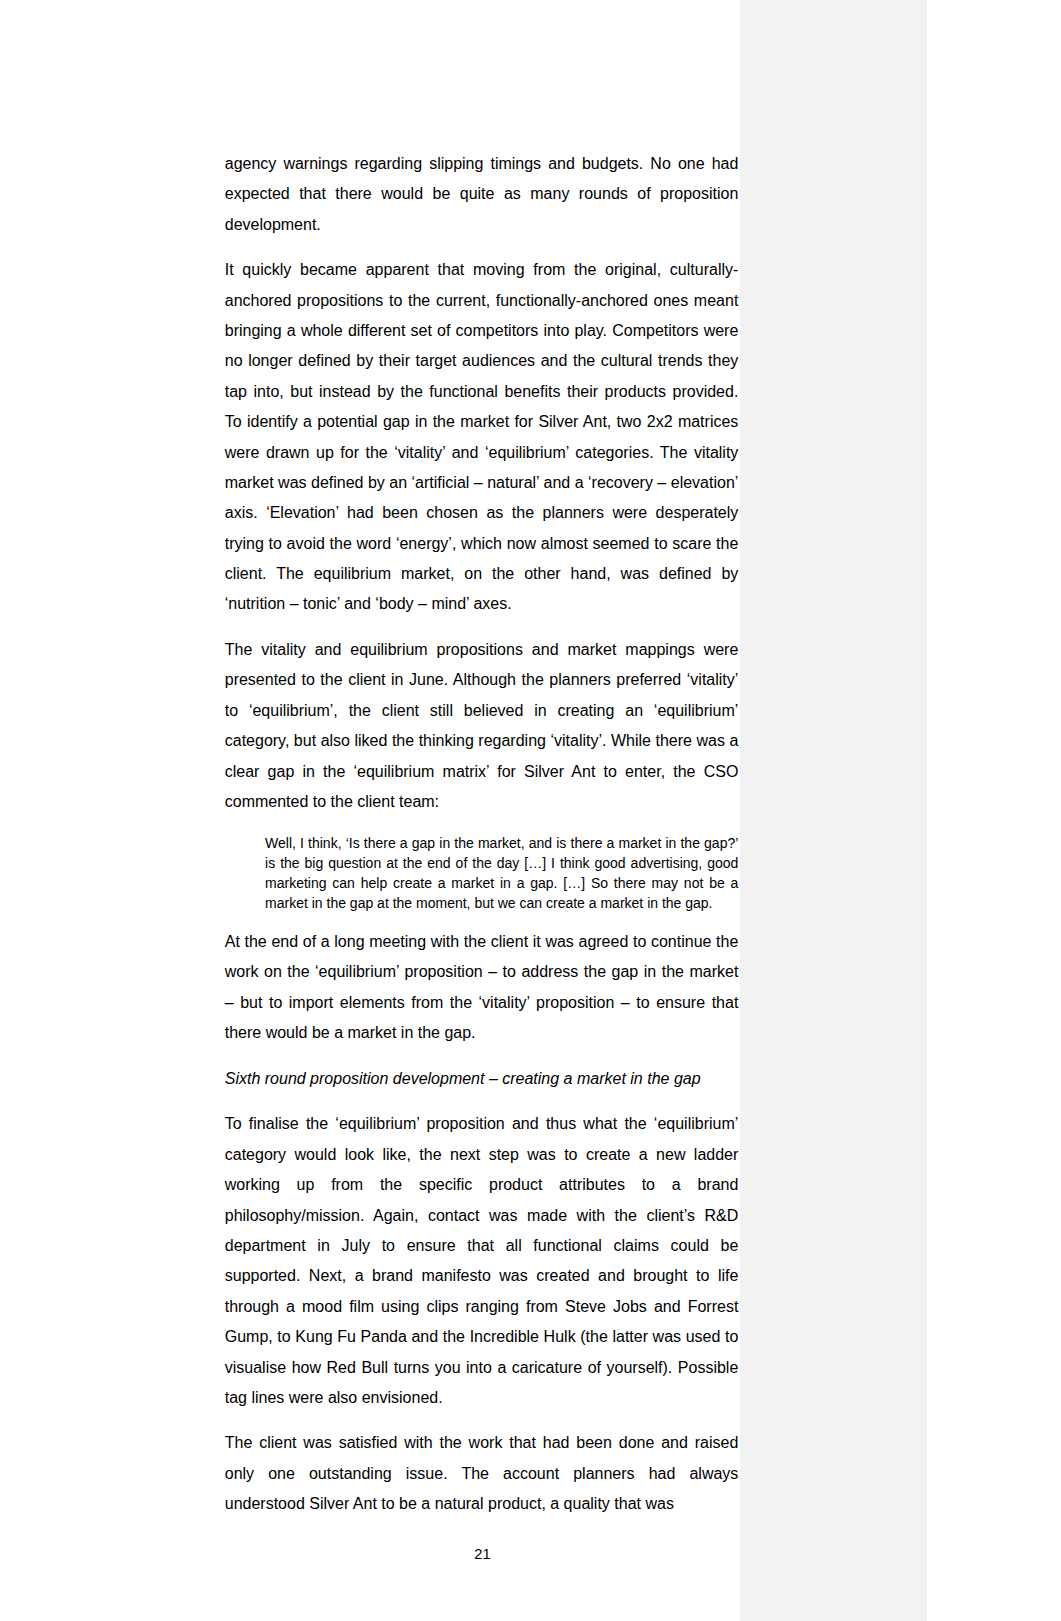agency warnings regarding slipping timings and budgets. No one had expected that there would be quite as many rounds of proposition development.
It quickly became apparent that moving from the original, culturally-anchored propositions to the current, functionally-anchored ones meant bringing a whole different set of competitors into play. Competitors were no longer defined by their target audiences and the cultural trends they tap into, but instead by the functional benefits their products provided. To identify a potential gap in the market for Silver Ant, two 2x2 matrices were drawn up for the ‘vitality’ and ‘equilibrium’ categories. The vitality market was defined by an ‘artificial – natural’ and a ‘recovery – elevation’ axis. ‘Elevation’ had been chosen as the planners were desperately trying to avoid the word ‘energy’, which now almost seemed to scare the client. The equilibrium market, on the other hand, was defined by ‘nutrition – tonic’ and ‘body – mind’ axes.
The vitality and equilibrium propositions and market mappings were presented to the client in June. Although the planners preferred ‘vitality’ to ‘equilibrium’, the client still believed in creating an ‘equilibrium’ category, but also liked the thinking regarding ‘vitality’. While there was a clear gap in the ‘equilibrium matrix’ for Silver Ant to enter, the CSO commented to the client team:
Well, I think, ‘Is there a gap in the market, and is there a market in the gap?’ is the big question at the end of the day […] I think good advertising, good marketing can help create a market in a gap. […] So there may not be a market in the gap at the moment, but we can create a market in the gap.
At the end of a long meeting with the client it was agreed to continue the work on the ‘equilibrium’ proposition – to address the gap in the market – but to import elements from the ‘vitality’ proposition – to ensure that there would be a market in the gap.
Sixth round proposition development – creating a market in the gap
To finalise the ‘equilibrium’ proposition and thus what the ‘equilibrium’ category would look like, the next step was to create a new ladder working up from the specific product attributes to a brand philosophy/mission. Again, contact was made with the client’s R&D department in July to ensure that all functional claims could be supported. Next, a brand manifesto was created and brought to life through a mood film using clips ranging from Steve Jobs and Forrest Gump, to Kung Fu Panda and the Incredible Hulk (the latter was used to visualise how Red Bull turns you into a caricature of yourself). Possible tag lines were also envisioned.
The client was satisfied with the work that had been done and raised only one outstanding issue. The account planners had always understood Silver Ant to be a natural product, a quality that was
21